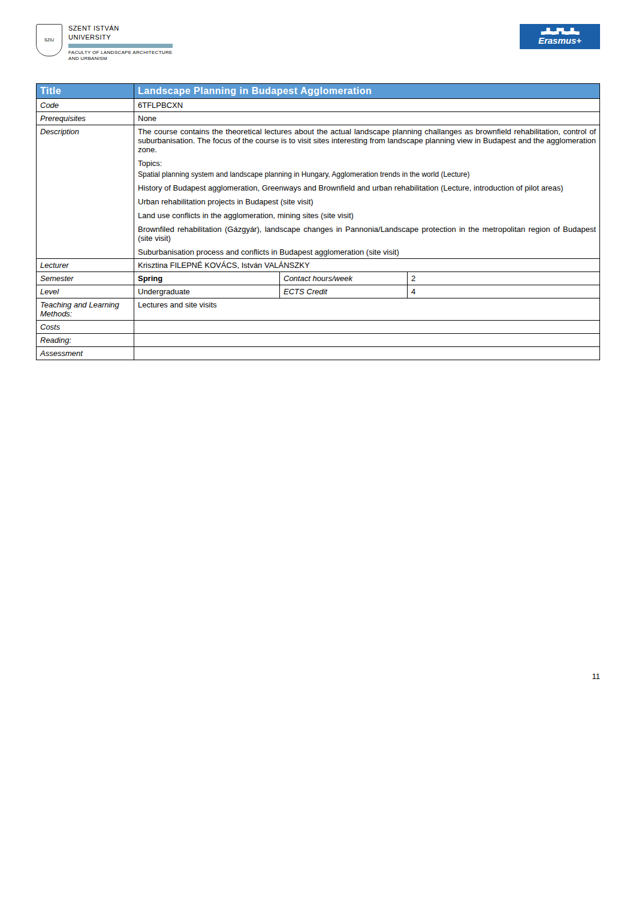SZIU
SZENT ISTVÁN
UNIVERSITY
FACULTY OF LANDSCAPE ARCHITECTURE
AND URBANISM
▄▟▙▄▟▀▙▄▟▙▄
Erasmus+
| Title | Landscape Planning in Budapest Agglomeration |
| Code | 6TFLPBCXN |
| Prerequisites | None |
| Description | The course contains the theoretical lectures about the actual landscape planning challanges as brownfield rehabilitation, control of suburbanisation. The focus of the course is to visit sites interesting from landscape planning view in Budapest and the agglomeration zone. Topics: Spatial planning system and landscape planning in Hungary, Agglomeration trends in the world (Lecture) History of Budapest agglomeration, Greenways and Brownfield and urban rehabilitation (Lecture, introduction of pilot areas) Urban rehabilitation projects in Budapest (site visit) Land use conflicts in the agglomeration, mining sites (site visit) Brownfiled rehabilitation (Gázgyár), landscape changes in Pannonia/Landscape protection in the metropolitan region of Budapest (site visit) Suburbanisation process and conflicts in Budapest agglomeration (site visit) |
| Lecturer | Krisztina FILEPNÉ KOVÁCS, István VALÁNSZKY |
| Semester | Spring | Contact hours/week | 2 |
| Level | Undergraduate | ECTS Credit | 4 |
| Teaching and Learning Methods: | Lectures and site visits |
| Costs | |
| Reading: | |
| Assessment | |
11